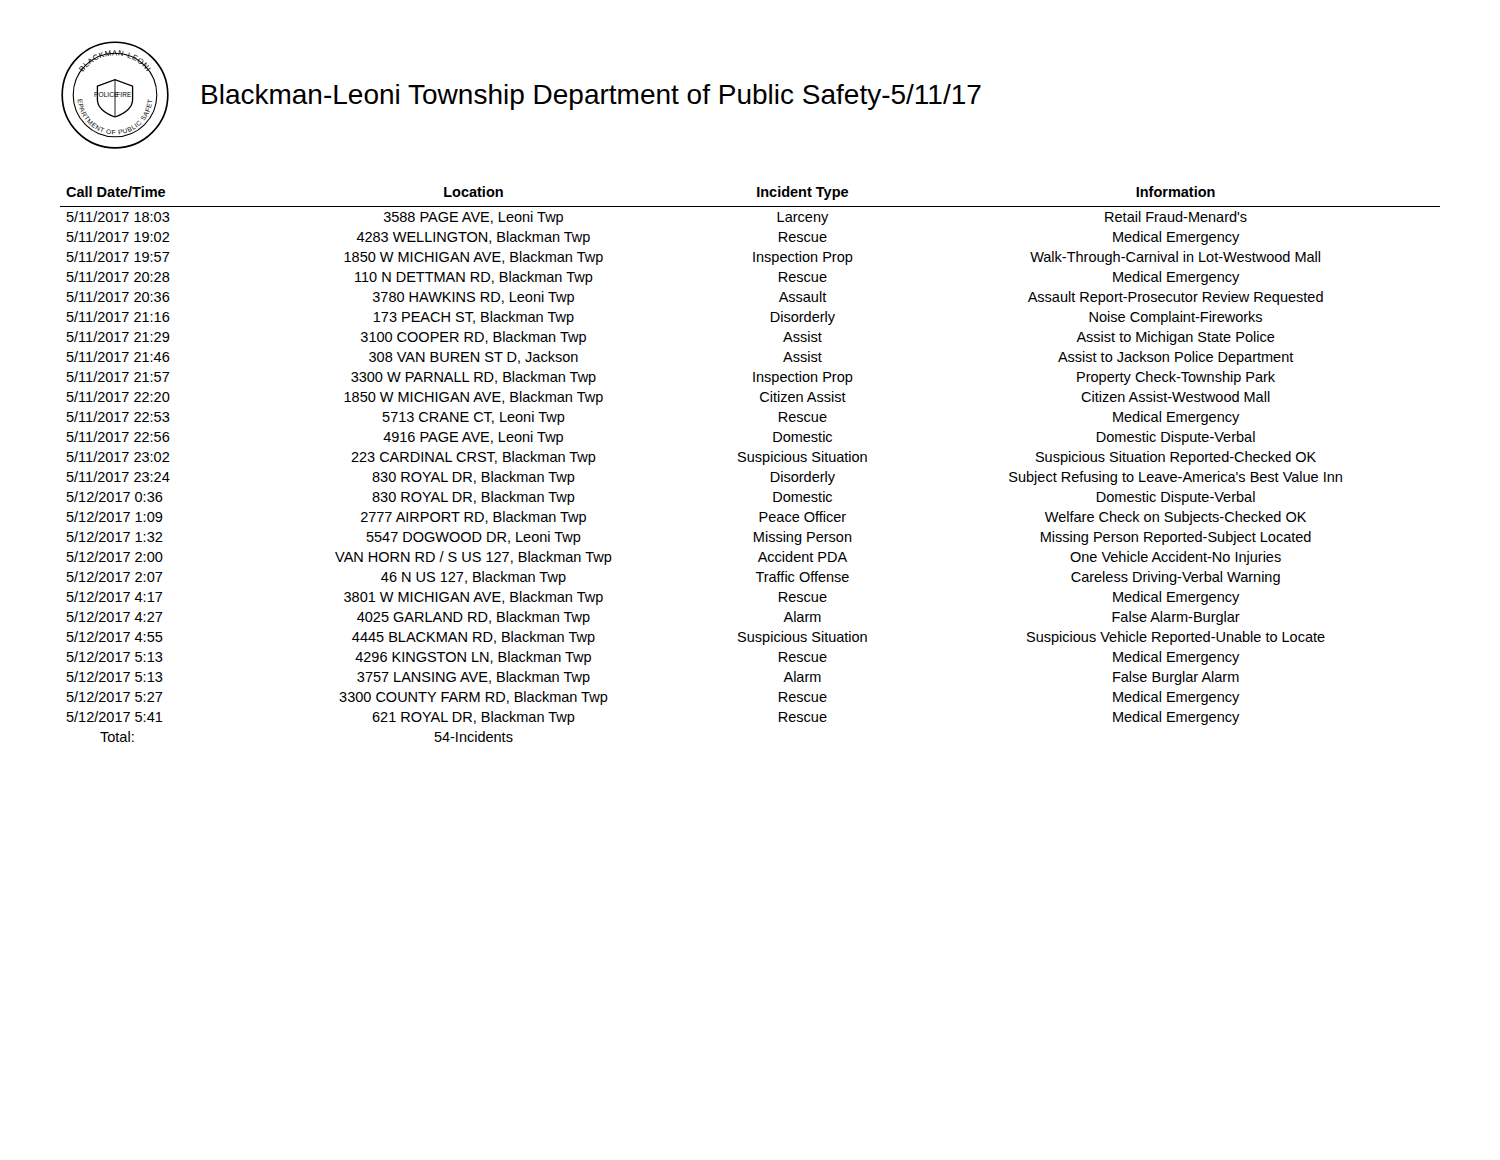BLACKMAN-LEONI DEPARTMENT OF PUBLIC SAFETY POLICE FIRE
Blackman-Leoni Township Department of Public Safety-5/11/17
| Call Date/Time | Location | Incident Type | Information |
| --- | --- | --- | --- |
| 5/11/2017 18:03 | 3588 PAGE AVE, Leoni Twp | Larceny | Retail Fraud-Menard's |
| 5/11/2017 19:02 | 4283 WELLINGTON, Blackman Twp | Rescue | Medical Emergency |
| 5/11/2017 19:57 | 1850 W MICHIGAN AVE, Blackman Twp | Inspection Prop | Walk-Through-Carnival in Lot-Westwood Mall |
| 5/11/2017 20:28 | 110 N DETTMAN RD, Blackman Twp | Rescue | Medical Emergency |
| 5/11/2017 20:36 | 3780 HAWKINS RD, Leoni Twp | Assault | Assault Report-Prosecutor Review Requested |
| 5/11/2017 21:16 | 173 PEACH ST, Blackman Twp | Disorderly | Noise Complaint-Fireworks |
| 5/11/2017 21:29 | 3100 COOPER RD, Blackman Twp | Assist | Assist to Michigan State Police |
| 5/11/2017 21:46 | 308 VAN BUREN ST D, Jackson | Assist | Assist to Jackson Police Department |
| 5/11/2017 21:57 | 3300 W PARNALL RD, Blackman Twp | Inspection Prop | Property Check-Township Park |
| 5/11/2017 22:20 | 1850 W MICHIGAN AVE, Blackman Twp | Citizen Assist | Citizen Assist-Westwood Mall |
| 5/11/2017 22:53 | 5713 CRANE CT, Leoni Twp | Rescue | Medical Emergency |
| 5/11/2017 22:56 | 4916 PAGE AVE, Leoni Twp | Domestic | Domestic Dispute-Verbal |
| 5/11/2017 23:02 | 223 CARDINAL CRST, Blackman Twp | Suspicious Situation | Suspicious Situation Reported-Checked OK |
| 5/11/2017 23:24 | 830 ROYAL DR, Blackman Twp | Disorderly | Subject Refusing to Leave-America's Best Value Inn |
| 5/12/2017 0:36 | 830 ROYAL DR, Blackman Twp | Domestic | Domestic Dispute-Verbal |
| 5/12/2017 1:09 | 2777 AIRPORT RD, Blackman Twp | Peace Officer | Welfare Check on Subjects-Checked OK |
| 5/12/2017 1:32 | 5547 DOGWOOD DR, Leoni Twp | Missing Person | Missing Person Reported-Subject Located |
| 5/12/2017 2:00 | VAN HORN RD / S US 127, Blackman Twp | Accident PDA | One Vehicle Accident-No Injuries |
| 5/12/2017 2:07 | 46 N US 127, Blackman Twp | Traffic Offense | Careless Driving-Verbal Warning |
| 5/12/2017 4:17 | 3801 W MICHIGAN AVE, Blackman Twp | Rescue | Medical Emergency |
| 5/12/2017 4:27 | 4025 GARLAND RD, Blackman Twp | Alarm | False Alarm-Burglar |
| 5/12/2017 4:55 | 4445 BLACKMAN RD, Blackman Twp | Suspicious Situation | Suspicious Vehicle Reported-Unable to Locate |
| 5/12/2017 5:13 | 4296 KINGSTON LN, Blackman Twp | Rescue | Medical Emergency |
| 5/12/2017 5:13 | 3757 LANSING AVE, Blackman Twp | Alarm | False Burglar Alarm |
| 5/12/2017 5:27 | 3300 COUNTY FARM RD, Blackman Twp | Rescue | Medical Emergency |
| 5/12/2017 5:41 | 621 ROYAL DR, Blackman Twp | Rescue | Medical Emergency |
| Total: | 54-Incidents | | |